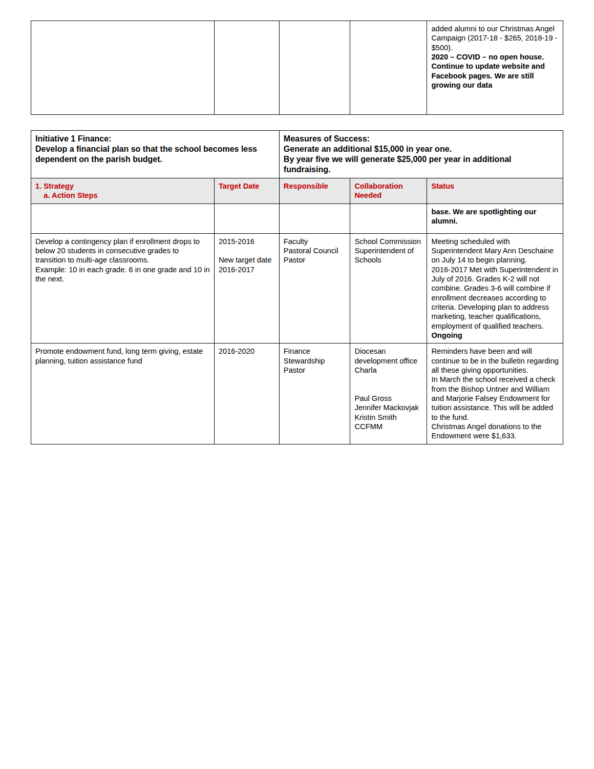| | | | | added alumni to our Christmas Angel Campaign (2017-18 - $265, 2018-19 - $500). 2020 – COVID – no open house. Continue to update website and Facebook pages. We are still growing our data |
| Initiative 1 Finance: Develop a financial plan so that the school becomes less dependent on the parish budget. | Measures of Success: Generate an additional $15,000 in year one. By year five we will generate $25,000 per year in additional fundraising. |
| 1. Strategy a. Action Steps | Target Date | Responsible | Collaboration Needed | Status |
| | | | | base. We are spotlighting our alumni. |
| Develop a contingency plan if enrollment drops to below 20 students in consecutive grades to transition to multi-age classrooms. Example: 10 in each grade. 6 in one grade and 10 in the next. | 2015-2016 New target date 2016-2017 | Faculty Pastoral Council Pastor | School Commission Superintendent of Schools | Meeting scheduled with Superintendent Mary Ann Deschaine on July 14 to begin planning. 2016-2017 Met with Superintendent in July of 2016. Grades K-2 will not combine. Grades 3-6 will combine if enrollment decreases according to criteria. Developing plan to address marketing, teacher qualifications, employment of qualified teachers. Ongoing |
| Promote endowment fund, long term giving, estate planning, tuition assistance fund | 2016-2020 | Finance Stewardship Pastor | Diocesan development office Charla Paul Gross Jennifer Mackovjak Kristin Smith CCFMM | Reminders have been and will continue to be in the bulletin regarding all these giving opportunities. In March the school received a check from the Bishop Untner and William and Marjorie Falsey Endowment for tuition assistance. This will be added to the fund. Christmas Angel donations to the Endowment were $1,633. |